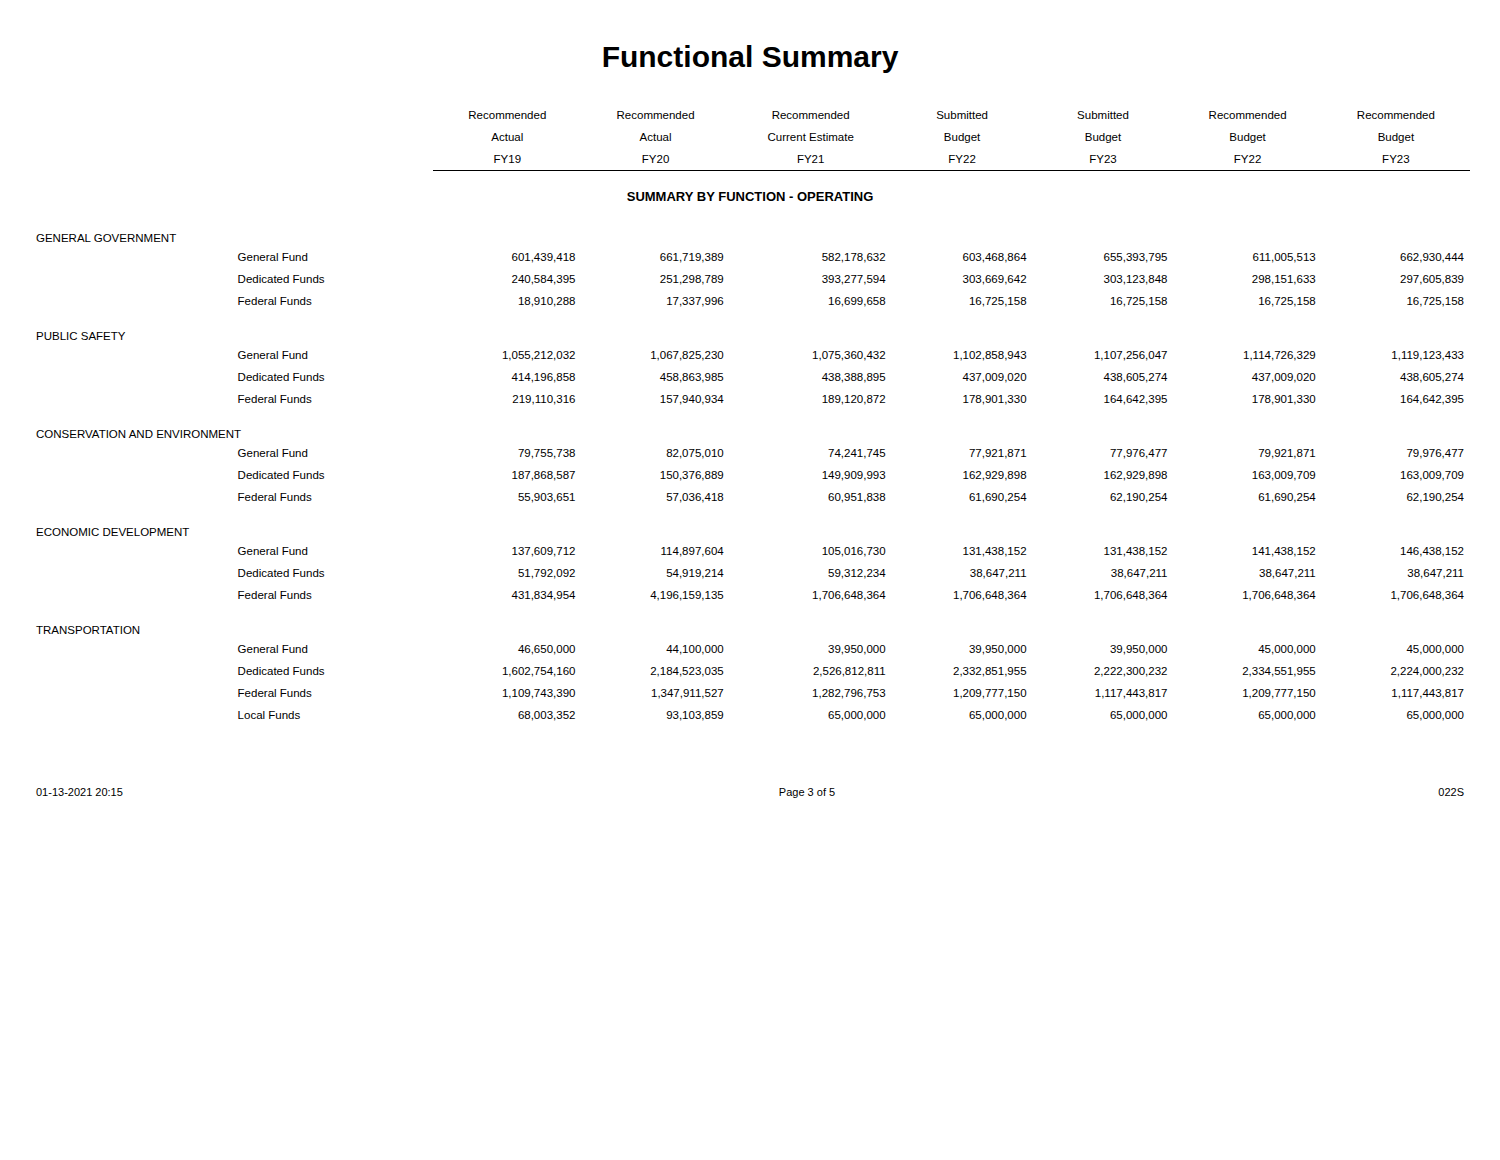Functional Summary
| | | Recommended | Recommended | Recommended | Submitted | Submitted | Recommended | Recommended |
| --- | --- | --- | --- | --- | --- | --- | --- | --- |
| | | Actual | Actual | Current Estimate | Budget | Budget | Budget | Budget |
| | | FY19 | FY20 | FY21 | FY22 | FY23 | FY22 | FY23 |
| SUMMARY BY FUNCTION - OPERATING |
| GENERAL GOVERNMENT |
| | General Fund | 601,439,418 | 661,719,389 | 582,178,632 | 603,468,864 | 655,393,795 | 611,005,513 | 662,930,444 |
| | Dedicated Funds | 240,584,395 | 251,298,789 | 393,277,594 | 303,669,642 | 303,123,848 | 298,151,633 | 297,605,839 |
| | Federal Funds | 18,910,288 | 17,337,996 | 16,699,658 | 16,725,158 | 16,725,158 | 16,725,158 | 16,725,158 |
| PUBLIC SAFETY |
| | General Fund | 1,055,212,032 | 1,067,825,230 | 1,075,360,432 | 1,102,858,943 | 1,107,256,047 | 1,114,726,329 | 1,119,123,433 |
| | Dedicated Funds | 414,196,858 | 458,863,985 | 438,388,895 | 437,009,020 | 438,605,274 | 437,009,020 | 438,605,274 |
| | Federal Funds | 219,110,316 | 157,940,934 | 189,120,872 | 178,901,330 | 164,642,395 | 178,901,330 | 164,642,395 |
| CONSERVATION AND ENVIRONMENT |
| | General Fund | 79,755,738 | 82,075,010 | 74,241,745 | 77,921,871 | 77,976,477 | 79,921,871 | 79,976,477 |
| | Dedicated Funds | 187,868,587 | 150,376,889 | 149,909,993 | 162,929,898 | 162,929,898 | 163,009,709 | 163,009,709 |
| | Federal Funds | 55,903,651 | 57,036,418 | 60,951,838 | 61,690,254 | 62,190,254 | 61,690,254 | 62,190,254 |
| ECONOMIC DEVELOPMENT |
| | General Fund | 137,609,712 | 114,897,604 | 105,016,730 | 131,438,152 | 131,438,152 | 141,438,152 | 146,438,152 |
| | Dedicated Funds | 51,792,092 | 54,919,214 | 59,312,234 | 38,647,211 | 38,647,211 | 38,647,211 | 38,647,211 |
| | Federal Funds | 431,834,954 | 4,196,159,135 | 1,706,648,364 | 1,706,648,364 | 1,706,648,364 | 1,706,648,364 | 1,706,648,364 |
| TRANSPORTATION |
| | General Fund | 46,650,000 | 44,100,000 | 39,950,000 | 39,950,000 | 39,950,000 | 45,000,000 | 45,000,000 |
| | Dedicated Funds | 1,602,754,160 | 2,184,523,035 | 2,526,812,811 | 2,332,851,955 | 2,222,300,232 | 2,334,551,955 | 2,224,000,232 |
| | Federal Funds | 1,109,743,390 | 1,347,911,527 | 1,282,796,753 | 1,209,777,150 | 1,117,443,817 | 1,209,777,150 | 1,117,443,817 |
| | Local Funds | 68,003,352 | 93,103,859 | 65,000,000 | 65,000,000 | 65,000,000 | 65,000,000 | 65,000,000 |
| 01-13-2021 20:15 | Page 3 of 5 | 022S |